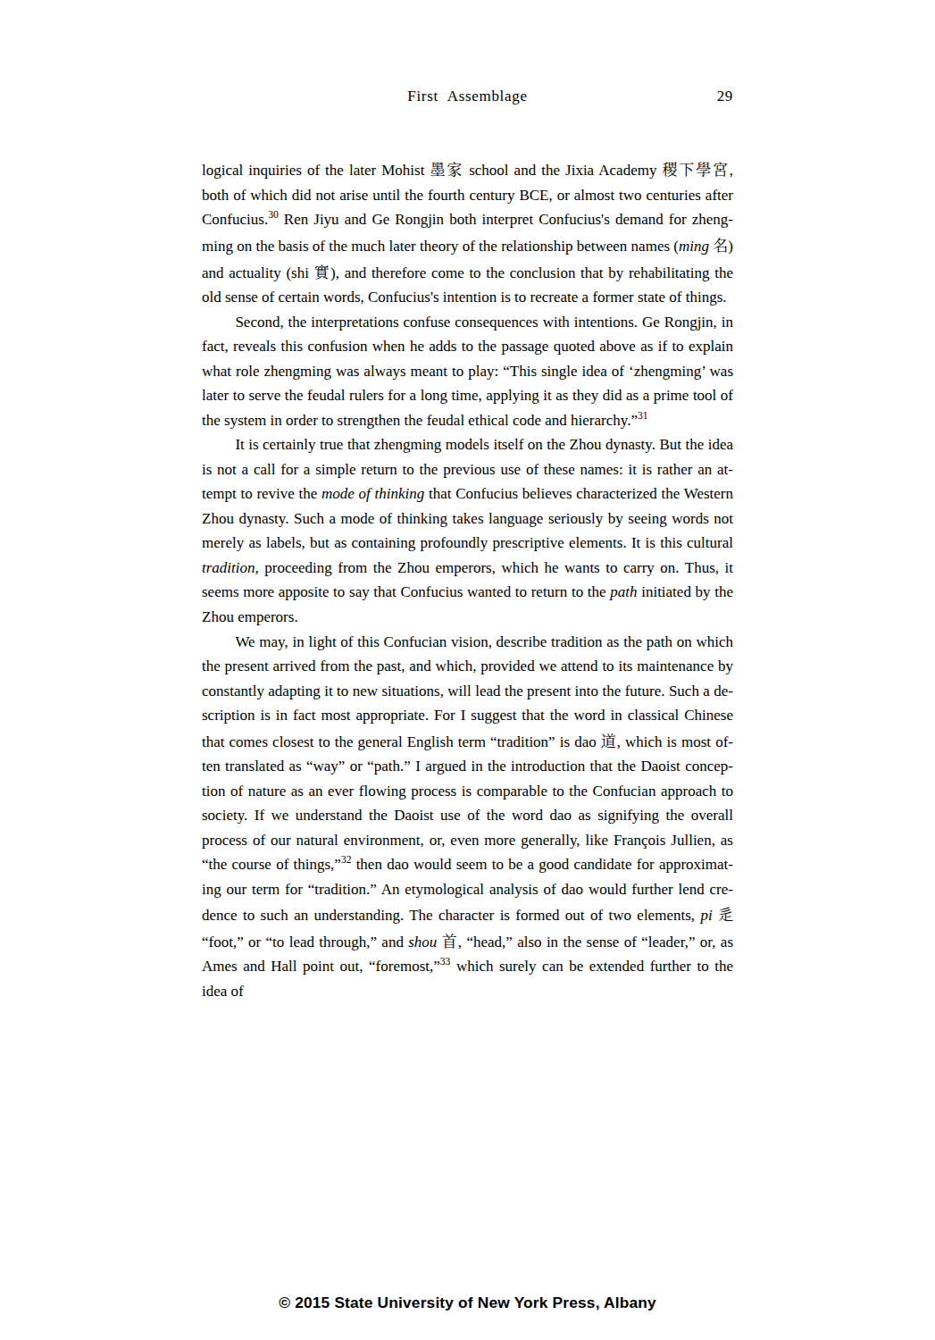First Assemblage 29
logical inquiries of the later Mohist 墨家 school and the Jixia Academy 稷下學宮, both of which did not arise until the fourth century BCE, or almost two centuries after Confucius.30 Ren Jiyu and Ge Rongjin both interpret Confucius's demand for zhengming on the basis of the much later theory of the relationship between names (ming 名) and actuality (shi 實), and therefore come to the conclusion that by rehabilitating the old sense of certain words, Confucius's intention is to recreate a former state of things.
Second, the interpretations confuse consequences with intentions. Ge Rongjin, in fact, reveals this confusion when he adds to the passage quoted above as if to explain what role zhengming was always meant to play: “This single idea of ‘zhengming’ was later to serve the feudal rulers for a long time, applying it as they did as a prime tool of the system in order to strengthen the feudal ethical code and hierarchy.”31
It is certainly true that zhengming models itself on the Zhou dynasty. But the idea is not a call for a simple return to the previous use of these names: it is rather an attempt to revive the mode of thinking that Confucius believes characterized the Western Zhou dynasty. Such a mode of thinking takes language seriously by seeing words not merely as labels, but as containing profoundly prescriptive elements. It is this cultural tradition, proceeding from the Zhou emperors, which he wants to carry on. Thus, it seems more apposite to say that Confucius wanted to return to the path initiated by the Zhou emperors.
We may, in light of this Confucian vision, describe tradition as the path on which the present arrived from the past, and which, provided we attend to its maintenance by constantly adapting it to new situations, will lead the present into the future. Such a description is in fact most appropriate. For I suggest that the word in classical Chinese that comes closest to the general English term “tradition” is dao 道, which is most often translated as “way” or “path.” I argued in the introduction that the Daoist conception of nature as an ever flowing process is comparable to the Confucian approach to society. If we understand the Daoist use of the word dao as signifying the overall process of our natural environment, or, even more generally, like François Jullien, as “the course of things,”32 then dao would seem to be a good candidate for approximating our term for “tradition.” An etymological analysis of dao would further lend credence to such an understanding. The character is formed out of two elements, pi 辵 “foot,” or “to lead through,” and shou 首, “head,” also in the sense of “leader,” or, as Ames and Hall point out, “foremost,”33 which surely can be extended further to the idea of
© 2015 State University of New York Press, Albany